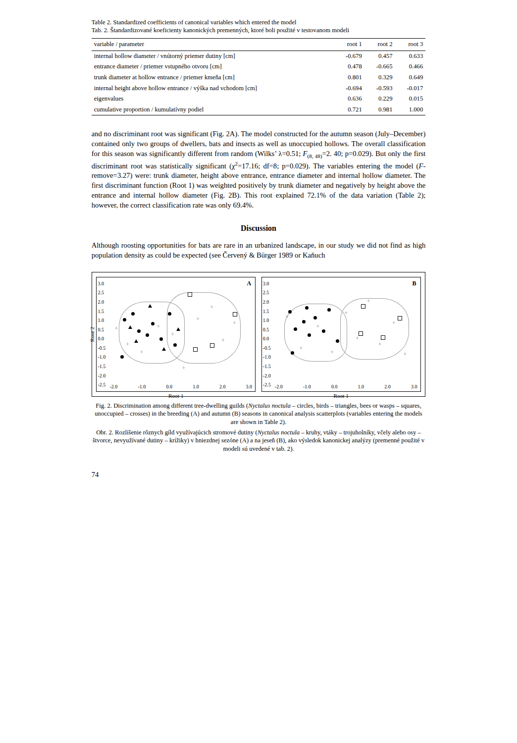Table 2. Standardized coefficients of canonical variables which entered the model
Tab. 2. Štandardizované koeficienty kanonických premenných, ktoré boli použité v testovanom modeli
| variable / parameter | root 1 | root 2 | root 3 |
| --- | --- | --- | --- |
| internal hollow diameter / vnútorný priemer dutiny [cm] | -0.679 | 0.457 | 0.633 |
| entrance diameter / priemer vstupného otvoru [cm] | 0.478 | -0.665 | 0.466 |
| trunk diameter at hollow entrance / priemer kmeňa [cm] | 0.801 | 0.329 | 0.649 |
| internal height above hollow entrance / výška nad vchodom [cm] | -0.694 | -0.593 | -0.017 |
| eigenvalues | 0.636 | 0.229 | 0.015 |
| cumulative proportion / kumulatívny podiel | 0.721 | 0.981 | 1.000 |
and no discriminant root was significant (Fig. 2A). The model constructed for the autumn season (July–December) contained only two groups of dwellers, bats and insects as well as unoccupied hollows. The overall classification for this season was significantly different from random (Wilks’ λ=0.51; F(8, 48)=2. 40; p=0.029). But only the first discriminant root was statistically significant (χ2=17.16; df=8; p=0.029). The variables entering the model (F-remove=3.27) were: trunk diameter, height above entrance, entrance diameter and internal hollow diameter. The first discriminant function (Root 1) was weighted positively by trunk diameter and negatively by height above the entrance and internal hollow diameter (Fig. 2B). This root explained 72.1% of the data variation (Table 2); however, the correct classification rate was only 69.4%.
Discussion
Although roosting opportunities for bats are rare in an urbanized landscape, in our study we did not find as high population density as could be expected (see Červený & Bürger 1989 or Kaňuch
A Root 2
3.02.52.01.51.00.50.0-0.5-1.0-1.5-2.0-2.5
+ + + + + + + + + +
-2.0-1.00.01.02.03.0
Root 1
B
3.02.52.01.51.00.50.0-0.5-1.0-1.5-2.0-2.5
+ + + + + + + + + +
-2.0-1.00.01.02.03.0
Root 1
Fig. 2. Discrimination among different tree-dwelling guilds (Nyctalus noctula – circles, birds – triangles, bees or wasps – squares, unoccupied – crosses) in the breeding (A) and autumn (B) seasons in canonical analysis scatterplots (variables entering the models are shown in Table 2). Obr. 2. Rozlíšenie rôznych gíld využívajúcich stromové dutiny (Nyctalus noctula – kruhy, vtáky – trojuholníky, včely alebo osy – štvorce, nevyužívané dutiny – krížiky) v hniezdnej sezóne (A) a na jeseň (B), ako výsledok kanonickej analýzy (premenné použité v modeli sú uvedené v tab. 2).
74